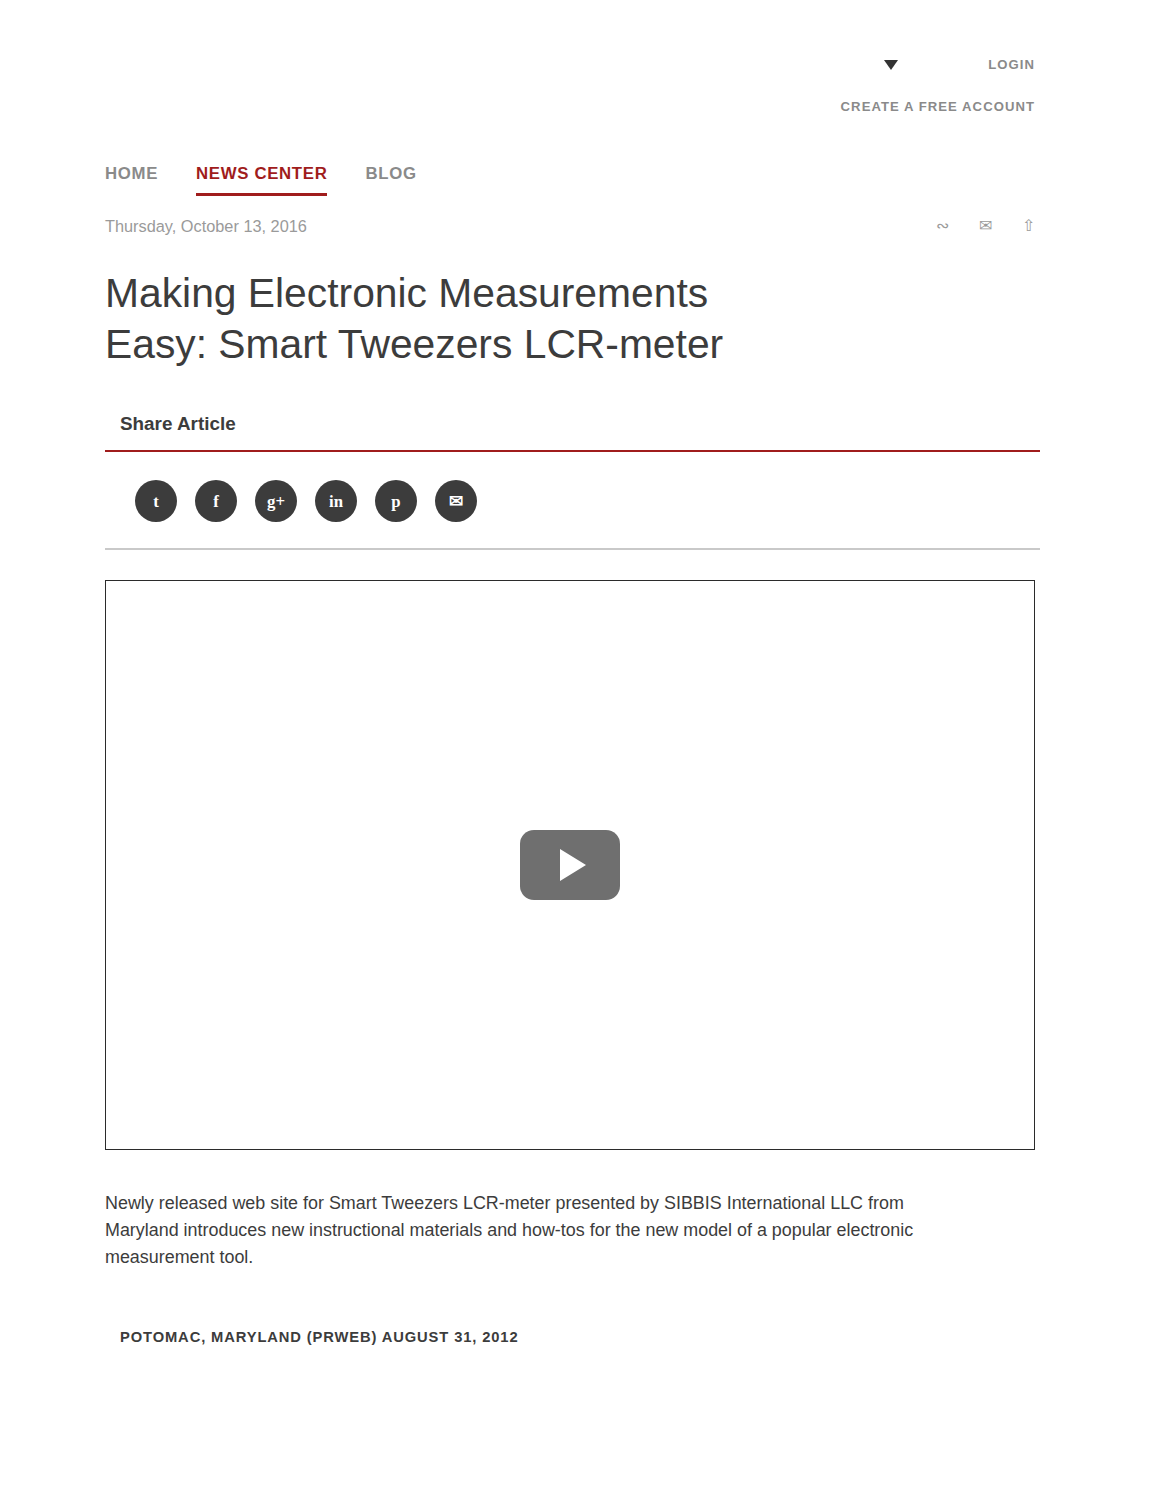Login
Create a Free Account
Home
News Center
Blog
Thursday, October 13, 2016
∾ ✉ ⇧
Making Electronic Measurements Easy: Smart Tweezers LCR-meter
Share Article
t f g+ in p ✉
Newly released web site for Smart Tweezers LCR-meter presented by SIBBIS International LLC from Maryland introduces new instructional materials and how-tos for the new model of a popular electronic measurement tool.
Potomac, Maryland (PRWEB) August 31, 2012